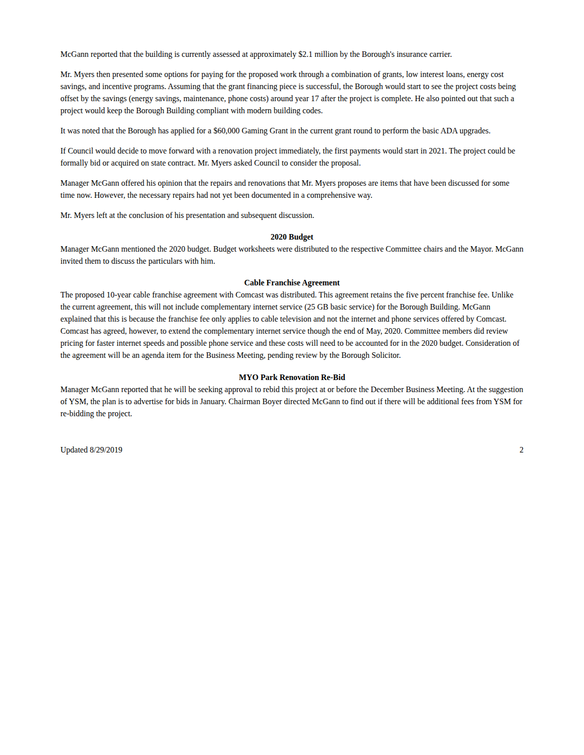McGann reported that the building is currently assessed at approximately $2.1 million by the Borough's insurance carrier.
Mr. Myers then presented some options for paying for the proposed work through a combination of grants, low interest loans, energy cost savings, and incentive programs. Assuming that the grant financing piece is successful, the Borough would start to see the project costs being offset by the savings (energy savings, maintenance, phone costs) around year 17 after the project is complete. He also pointed out that such a project would keep the Borough Building compliant with modern building codes.
It was noted that the Borough has applied for a $60,000 Gaming Grant in the current grant round to perform the basic ADA upgrades.
If Council would decide to move forward with a renovation project immediately, the first payments would start in 2021. The project could be formally bid or acquired on state contract. Mr. Myers asked Council to consider the proposal.
Manager McGann offered his opinion that the repairs and renovations that Mr. Myers proposes are items that have been discussed for some time now. However, the necessary repairs had not yet been documented in a comprehensive way.
Mr. Myers left at the conclusion of his presentation and subsequent discussion.
2020 Budget
Manager McGann mentioned the 2020 budget. Budget worksheets were distributed to the respective Committee chairs and the Mayor. McGann invited them to discuss the particulars with him.
Cable Franchise Agreement
The proposed 10-year cable franchise agreement with Comcast was distributed. This agreement retains the five percent franchise fee. Unlike the current agreement, this will not include complementary internet service (25 GB basic service) for the Borough Building. McGann explained that this is because the franchise fee only applies to cable television and not the internet and phone services offered by Comcast. Comcast has agreed, however, to extend the complementary internet service though the end of May, 2020. Committee members did review pricing for faster internet speeds and possible phone service and these costs will need to be accounted for in the 2020 budget. Consideration of the agreement will be an agenda item for the Business Meeting, pending review by the Borough Solicitor.
MYO Park Renovation Re-Bid
Manager McGann reported that he will be seeking approval to rebid this project at or before the December Business Meeting. At the suggestion of YSM, the plan is to advertise for bids in January. Chairman Boyer directed McGann to find out if there will be additional fees from YSM for re-bidding the project.
Updated 8/29/2019 2